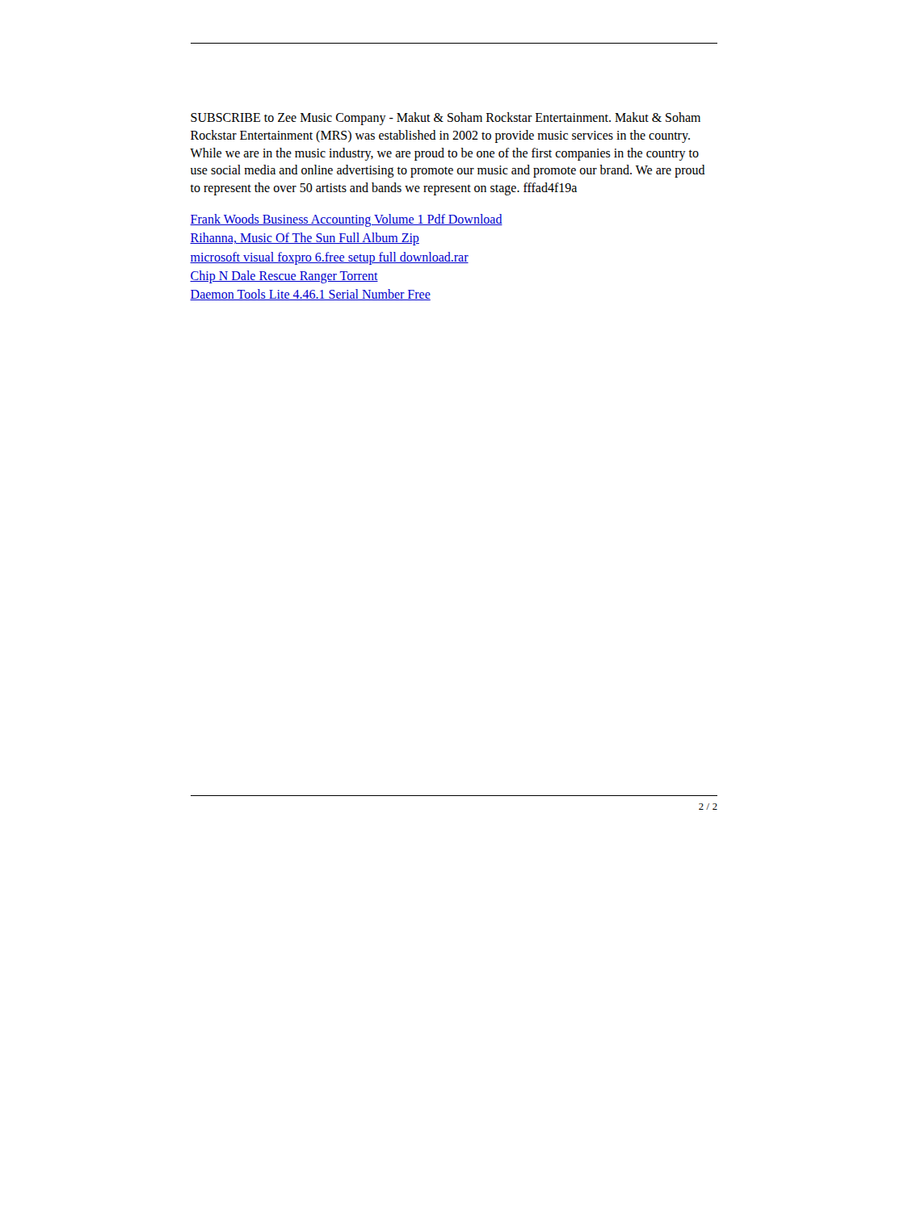SUBSCRIBE to Zee Music Company - Makut & Soham Rockstar Entertainment. Makut & Soham Rockstar Entertainment (MRS) was established in 2002 to provide music services in the country. While we are in the music industry, we are proud to be one of the first companies in the country to use social media and online advertising to promote our music and promote our brand. We are proud to represent the over 50 artists and bands we represent on stage. fffad4f19a
Frank Woods Business Accounting Volume 1 Pdf Download
Rihanna, Music Of The Sun Full Album Zip
microsoft visual foxpro 6.free setup full download.rar
Chip N Dale Rescue Ranger Torrent
Daemon Tools Lite 4.46.1 Serial Number Free
2 / 2